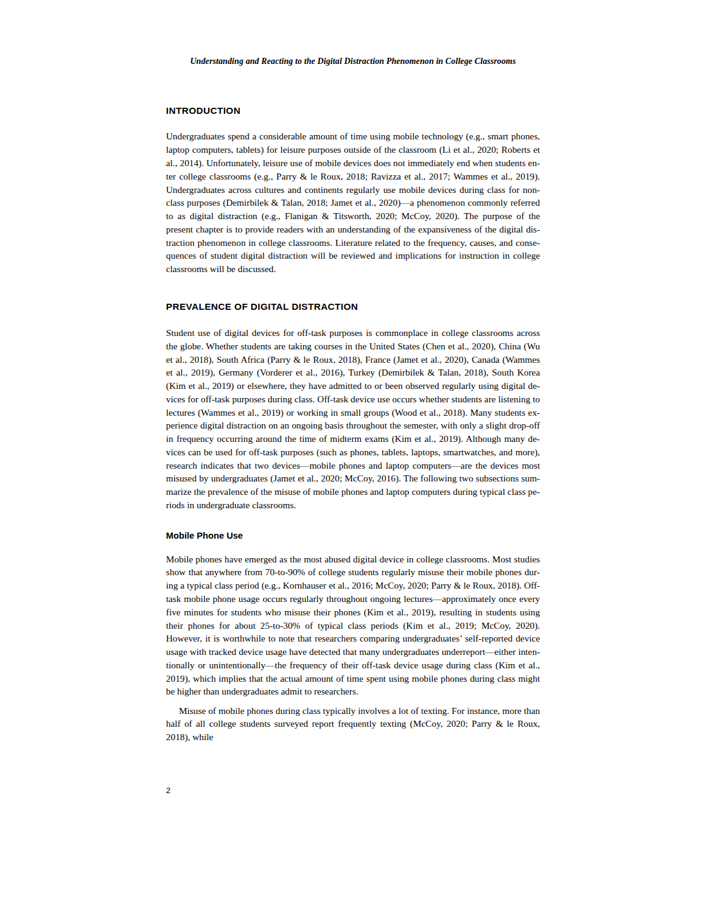Understanding and Reacting to the Digital Distraction Phenomenon in College Classrooms
Introduction
Undergraduates spend a considerable amount of time using mobile technology (e.g., smart phones, laptop computers, tablets) for leisure purposes outside of the classroom (Li et al., 2020; Roberts et al., 2014). Unfortunately, leisure use of mobile devices does not immediately end when students enter college classrooms (e.g., Parry & le Roux, 2018; Ravizza et al., 2017; Wammes et al., 2019). Undergraduates across cultures and continents regularly use mobile devices during class for non-class purposes (Demirbilek & Talan, 2018; Jamet et al., 2020)—a phenomenon commonly referred to as digital distraction (e.g., Flanigan & Titsworth, 2020; McCoy, 2020). The purpose of the present chapter is to provide readers with an understanding of the expansiveness of the digital distraction phenomenon in college classrooms. Literature related to the frequency, causes, and consequences of student digital distraction will be reviewed and implications for instruction in college classrooms will be discussed.
Prevalence of Digital Distraction
Student use of digital devices for off-task purposes is commonplace in college classrooms across the globe. Whether students are taking courses in the United States (Chen et al., 2020), China (Wu et al., 2018), South Africa (Parry & le Roux, 2018), France (Jamet et al., 2020), Canada (Wammes et al., 2019), Germany (Vorderer et al., 2016), Turkey (Demirbilek & Talan, 2018), South Korea (Kim et al., 2019) or elsewhere, they have admitted to or been observed regularly using digital devices for off-task purposes during class. Off-task device use occurs whether students are listening to lectures (Wammes et al., 2019) or working in small groups (Wood et al., 2018). Many students experience digital distraction on an ongoing basis throughout the semester, with only a slight drop-off in frequency occurring around the time of midterm exams (Kim et al., 2019). Although many devices can be used for off-task purposes (such as phones, tablets, laptops, smartwatches, and more), research indicates that two devices—mobile phones and laptop computers—are the devices most misused by undergraduates (Jamet et al., 2020; McCoy, 2016). The following two subsections summarize the prevalence of the misuse of mobile phones and laptop computers during typical class periods in undergraduate classrooms.
Mobile Phone Use
Mobile phones have emerged as the most abused digital device in college classrooms. Most studies show that anywhere from 70-to-90% of college students regularly misuse their mobile phones during a typical class period (e.g., Kornhauser et al., 2016; McCoy, 2020; Parry & le Roux, 2018). Off-task mobile phone usage occurs regularly throughout ongoing lectures—approximately once every five minutes for students who misuse their phones (Kim et al., 2019), resulting in students using their phones for about 25-to-30% of typical class periods (Kim et al., 2019; McCoy, 2020). However, it is worthwhile to note that researchers comparing undergraduates’ self-reported device usage with tracked device usage have detected that many undergraduates underreport—either intentionally or unintentionally—the frequency of their off-task device usage during class (Kim et al., 2019), which implies that the actual amount of time spent using mobile phones during class might be higher than undergraduates admit to researchers.
Misuse of mobile phones during class typically involves a lot of texting. For instance, more than half of all college students surveyed report frequently texting (McCoy, 2020; Parry & le Roux, 2018), while
2